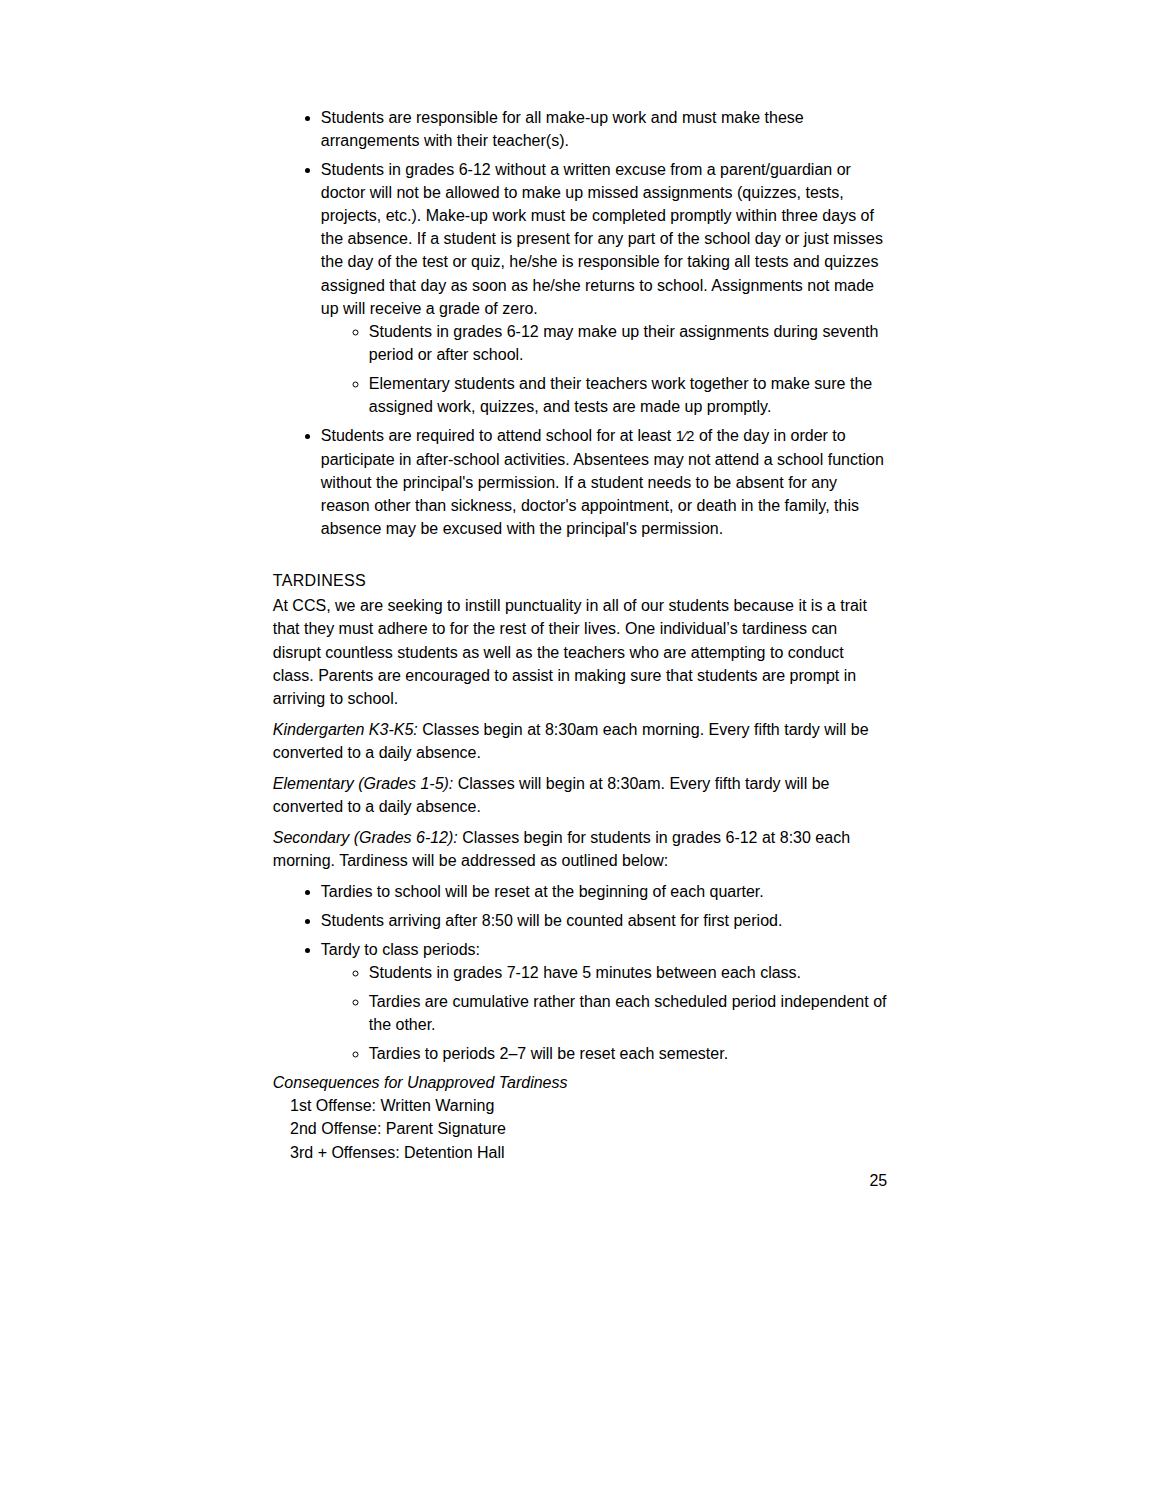Students are responsible for all make-up work and must make these arrangements with their teacher(s).
Students in grades 6-12 without a written excuse from a parent/guardian or doctor will not be allowed to make up missed assignments (quizzes, tests, projects, etc.). Make-up work must be completed promptly within three days of the absence. If a student is present for any part of the school day or just misses the day of the test or quiz, he/she is responsible for taking all tests and quizzes assigned that day as soon as he/she returns to school. Assignments not made up will receive a grade of zero.
Students in grades 6-12 may make up their assignments during seventh period or after school.
Elementary students and their teachers work together to make sure the assigned work, quizzes, and tests are made up promptly.
Students are required to attend school for at least 1⁄2 of the day in order to participate in after-school activities. Absentees may not attend a school function without the principal's permission. If a student needs to be absent for any reason other than sickness, doctor's appointment, or death in the family, this absence may be excused with the principal's permission.
TARDINESS
At CCS, we are seeking to instill punctuality in all of our students because it is a trait that they must adhere to for the rest of their lives. One individual’s tardiness can disrupt countless students as well as the teachers who are attempting to conduct class. Parents are encouraged to assist in making sure that students are prompt in arriving to school.
Kindergarten K3-K5: Classes begin at 8:30am each morning. Every fifth tardy will be converted to a daily absence.
Elementary (Grades 1-5): Classes will begin at 8:30am. Every fifth tardy will be converted to a daily absence.
Secondary (Grades 6-12): Classes begin for students in grades 6-12 at 8:30 each morning. Tardiness will be addressed as outlined below:
Tardies to school will be reset at the beginning of each quarter.
Students arriving after 8:50 will be counted absent for first period.
Tardy to class periods:
Students in grades 7-12 have 5 minutes between each class.
Tardies are cumulative rather than each scheduled period independent of the other.
Tardies to periods 2–7 will be reset each semester.
Consequences for Unapproved Tardiness
1st Offense: Written Warning
2nd Offense: Parent Signature
3rd + Offenses: Detention Hall
25